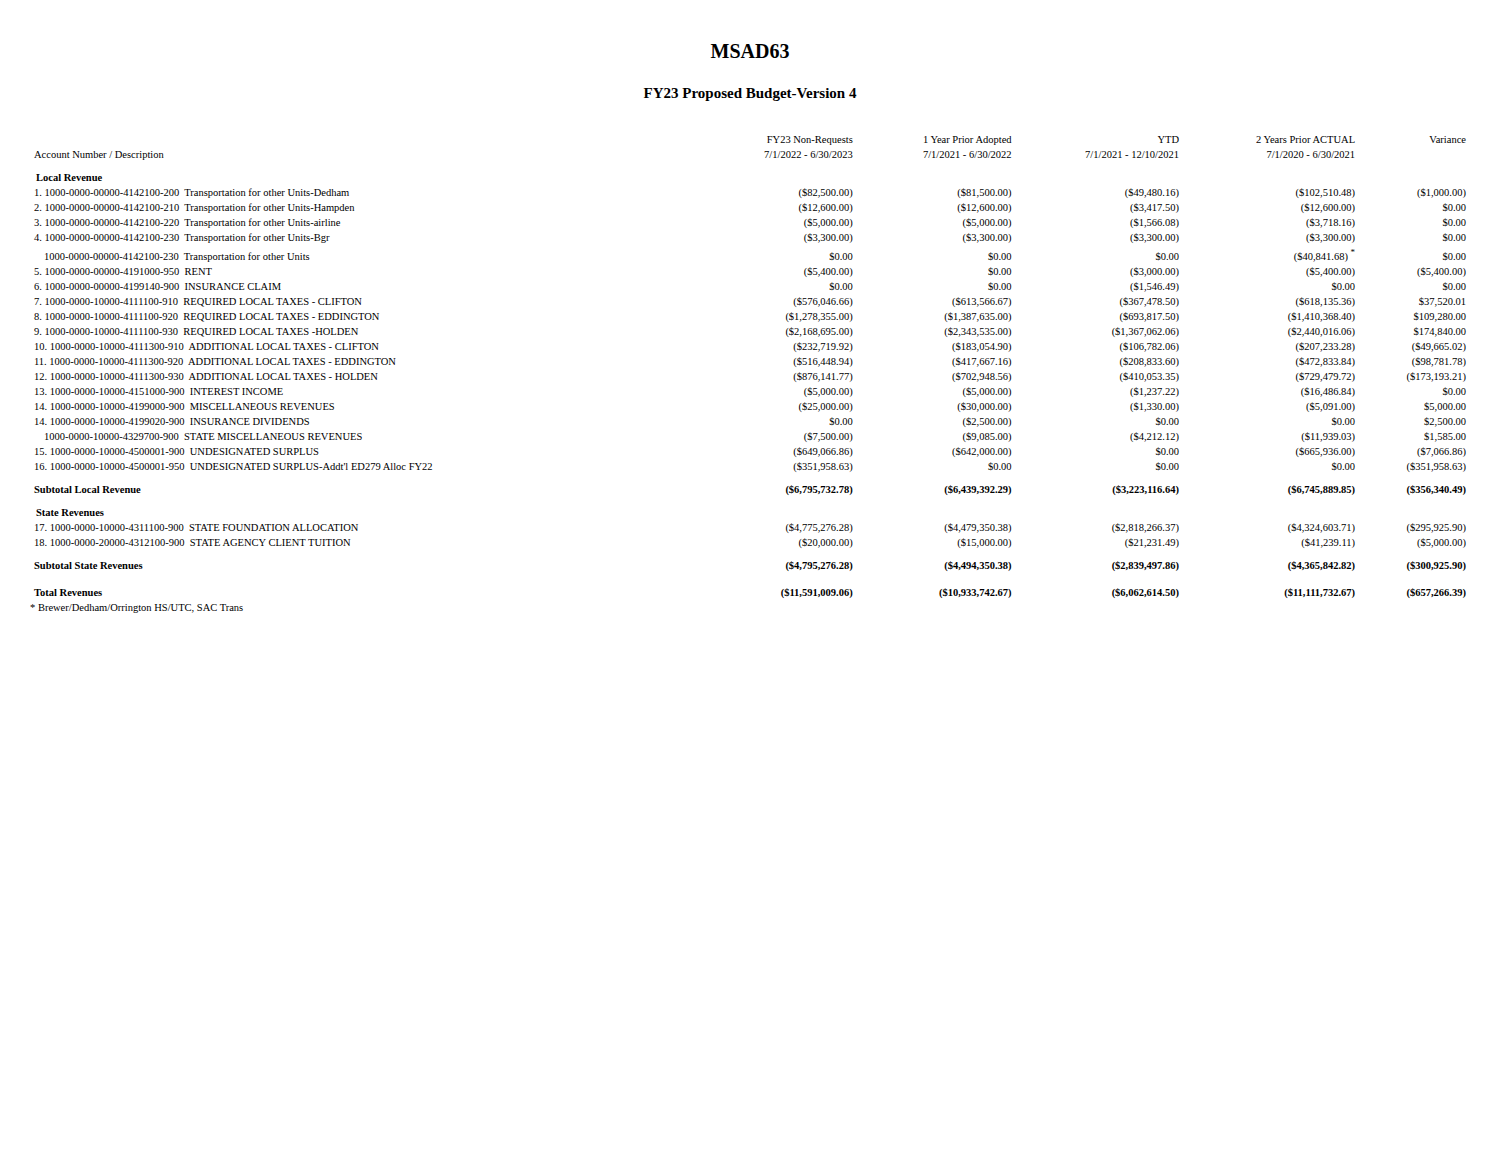MSAD63
FY23 Proposed Budget-Version 4
| | FY23 Non-Requests | 1 Year Prior Adopted | YTD | 2 Years Prior ACTUAL | Variance |
| --- | --- | --- | --- | --- | --- |
| Account Number / Description | 7/1/2022 - 6/30/2023 | 7/1/2021 - 6/30/2022 | 7/1/2021 - 12/10/2021 | 7/1/2020 - 6/30/2021 | |
| Local Revenue |
| 1. 1000-0000-00000-4142100-200 Transportation for other Units-Dedham | ($82,500.00) | ($81,500.00) | ($49,480.16) | ($102,510.48) | ($1,000.00) |
| 2. 1000-0000-00000-4142100-210 Transportation for other Units-Hampden | ($12,600.00) | ($12,600.00) | ($3,417.50) | ($12,600.00) | $0.00 |
| 3. 1000-0000-00000-4142100-220 Transportation for other Units-airline | ($5,000.00) | ($5,000.00) | ($1,566.08) | ($3,718.16) | $0.00 |
| 4. 1000-0000-00000-4142100-230 Transportation for other Units-Bgr | ($3,300.00) | ($3,300.00) | ($3,300.00) | ($3,300.00) | $0.00 |
| 1000-0000-00000-4142100-230 Transportation for other Units | $0.00 | $0.00 | $0.00 | ($40,841.68) * | $0.00 |
| 5. 1000-0000-00000-4191000-950 RENT | ($5,400.00) | $0.00 | ($3,000.00) | ($5,400.00) | ($5,400.00) |
| 6. 1000-0000-00000-4199140-900 INSURANCE CLAIM | $0.00 | $0.00 | ($1,546.49) | $0.00 | $0.00 |
| 7. 1000-0000-10000-4111100-910 REQUIRED LOCAL TAXES - CLIFTON | ($576,046.66) | ($613,566.67) | ($367,478.50) | ($618,135.36) | $37,520.01 |
| 8. 1000-0000-10000-4111100-920 REQUIRED LOCAL TAXES - EDDINGTON | ($1,278,355.00) | ($1,387,635.00) | ($693,817.50) | ($1,410,368.40) | $109,280.00 |
| 9. 1000-0000-10000-4111100-930 REQUIRED LOCAL TAXES -HOLDEN | ($2,168,695.00) | ($2,343,535.00) | ($1,367,062.06) | ($2,440,016.06) | $174,840.00 |
| 10. 1000-0000-10000-4111300-910 ADDITIONAL LOCAL TAXES - CLIFTON | ($232,719.92) | ($183,054.90) | ($106,782.06) | ($207,233.28) | ($49,665.02) |
| 11. 1000-0000-10000-4111300-920 ADDITIONAL LOCAL TAXES - EDDINGTON | ($516,448.94) | ($417,667.16) | ($208,833.60) | ($472,833.84) | ($98,781.78) |
| 12. 1000-0000-10000-4111300-930 ADDITIONAL LOCAL TAXES - HOLDEN | ($876,141.77) | ($702,948.56) | ($410,053.35) | ($729,479.72) | ($173,193.21) |
| 13. 1000-0000-10000-4151000-900 INTEREST INCOME | ($5,000.00) | ($5,000.00) | ($1,237.22) | ($16,486.84) | $0.00 |
| 14. 1000-0000-10000-4199000-900 MISCELLANEOUS REVENUES | ($25,000.00) | ($30,000.00) | ($1,330.00) | ($5,091.00) | $5,000.00 |
| 14. 1000-0000-10000-4199020-900 INSURANCE DIVIDENDS | $0.00 | ($2,500.00) | $0.00 | $0.00 | $2,500.00 |
| 1000-0000-10000-4329700-900 STATE MISCELLANEOUS REVENUES | ($7,500.00) | ($9,085.00) | ($4,212.12) | ($11,939.03) | $1,585.00 |
| 15. 1000-0000-10000-4500001-900 UNDESIGNATED SURPLUS | ($649,066.86) | ($642,000.00) | $0.00 | ($665,936.00) | ($7,066.86) |
| 16. 1000-0000-10000-4500001-950 UNDESIGNATED SURPLUS-Addt'l ED279 Alloc FY22 | ($351,958.63) | $0.00 | $0.00 | $0.00 | ($351,958.63) |
| Subtotal Local Revenue | ($6,795,732.78) | ($6,439,392.29) | ($3,223,116.64) | ($6,745,889.85) | ($356,340.49) |
| State Revenues |
| 17. 1000-0000-10000-4311100-900 STATE FOUNDATION ALLOCATION | ($4,775,276.28) | ($4,479,350.38) | ($2,818,266.37) | ($4,324,603.71) | ($295,925.90) |
| 18. 1000-0000-20000-4312100-900 STATE AGENCY CLIENT TUITION | ($20,000.00) | ($15,000.00) | ($21,231.49) | ($41,239.11) | ($5,000.00) |
| Subtotal State Revenues | ($4,795,276.28) | ($4,494,350.38) | ($2,839,497.86) | ($4,365,842.82) | ($300,925.90) |
| Total Revenues | ($11,591,009.06) | ($10,933,742.67) | ($6,062,614.50) | ($11,111,732.67) | ($657,266.39) |
* Brewer/Dedham/Orrington HS/UTC, SAC Trans